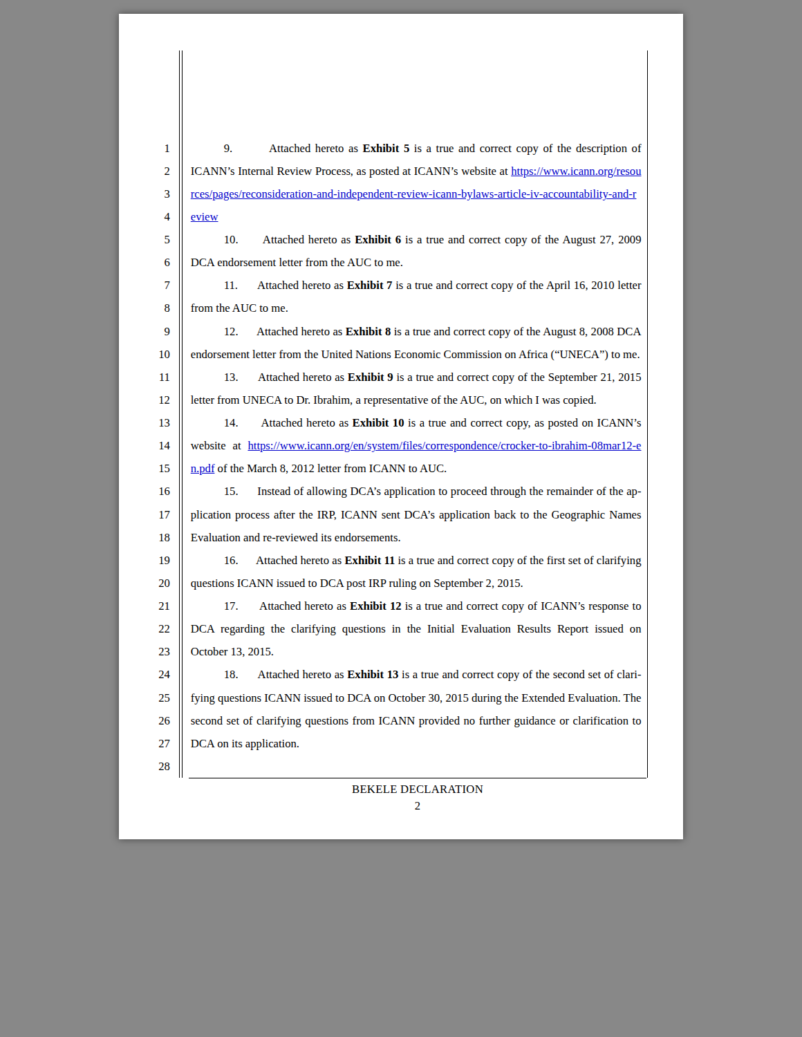1
2
3
4
5
6
7
8
9
10
11
12
13
14
15
16
17
18
19
20
21
22
23
24
25
26
27
28
9. Attached hereto as Exhibit 5 is a true and correct copy of the description of ICANN’s Internal Review Process, as posted at ICANN’s website at https://www.icann.org/resources/pages/reconsideration-and-independent-review-icann-bylaws-article-iv-accountability-and-review
10. Attached hereto as Exhibit 6 is a true and correct copy of the August 27, 2009 DCA endorsement letter from the AUC to me.
11. Attached hereto as Exhibit 7 is a true and correct copy of the April 16, 2010 letter from the AUC to me.
12. Attached hereto as Exhibit 8 is a true and correct copy of the August 8, 2008 DCA endorsement letter from the United Nations Economic Commission on Africa (“UNECA”) to me.
13. Attached hereto as Exhibit 9 is a true and correct copy of the September 21, 2015 letter from UNECA to Dr. Ibrahim, a representative of the AUC, on which I was copied.
14. Attached hereto as Exhibit 10 is a true and correct copy, as posted on ICANN’s website at https://www.icann.org/en/system/files/correspondence/crocker-to-ibrahim-08mar12-en.pdf of the March 8, 2012 letter from ICANN to AUC.
15. Instead of allowing DCA’s application to proceed through the remainder of the application process after the IRP, ICANN sent DCA’s application back to the Geographic Names Evaluation and re-reviewed its endorsements.
16. Attached hereto as Exhibit 11 is a true and correct copy of the first set of clarifying questions ICANN issued to DCA post IRP ruling on September 2, 2015.
17. Attached hereto as Exhibit 12 is a true and correct copy of ICANN’s response to DCA regarding the clarifying questions in the Initial Evaluation Results Report issued on October 13, 2015.
18. Attached hereto as Exhibit 13 is a true and correct copy of the second set of clarifying questions ICANN issued to DCA on October 30, 2015 during the Extended Evaluation. The second set of clarifying questions from ICANN provided no further guidance or clarification to DCA on its application.
BEKELE DECLARATION
2